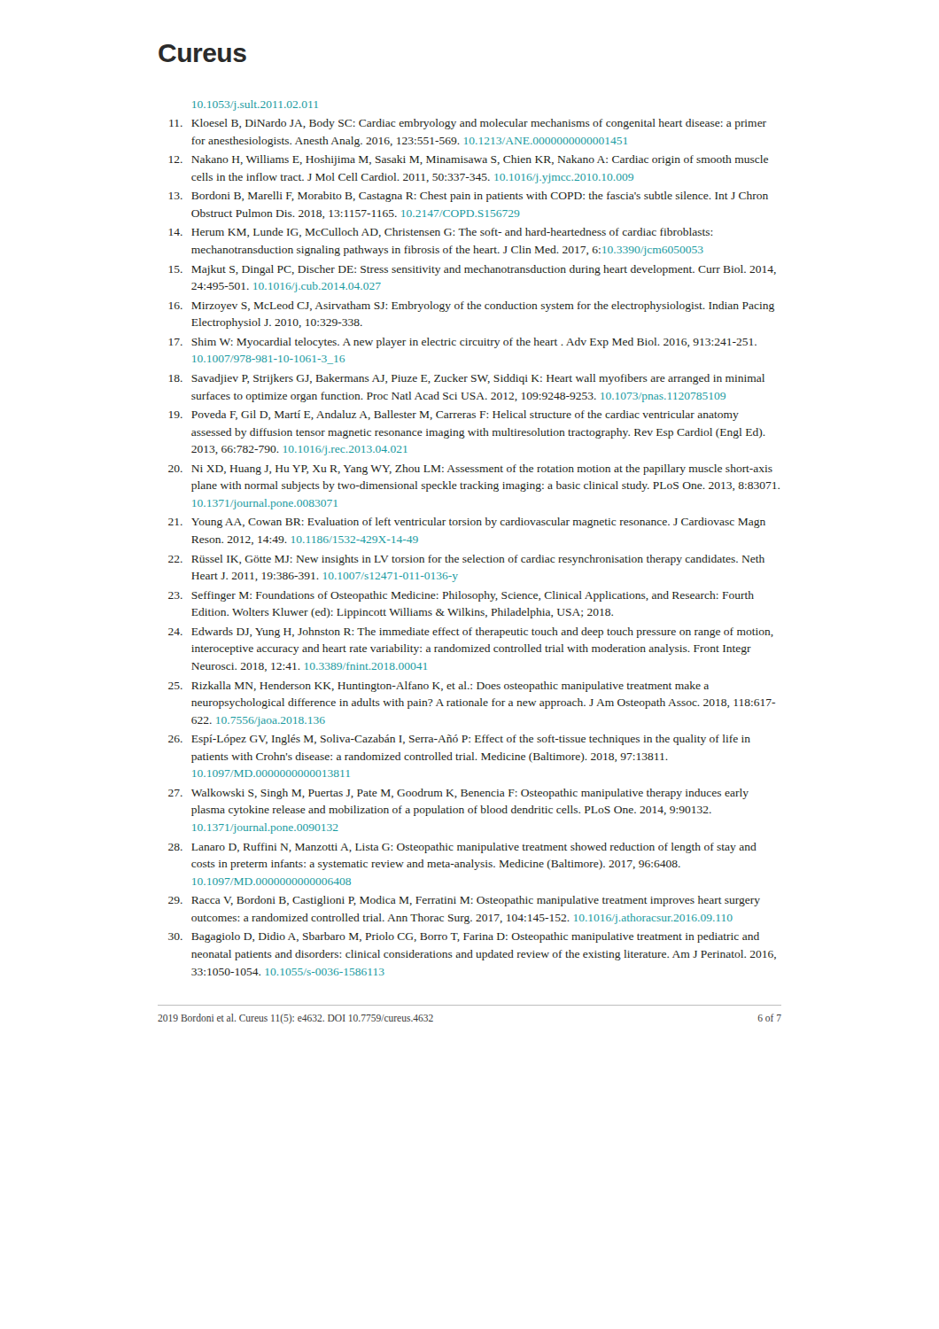Cureus
10.1053/j.sult.2011.02.011
11. Kloesel B, DiNardo JA, Body SC: Cardiac embryology and molecular mechanisms of congenital heart disease: a primer for anesthesiologists. Anesth Analg. 2016, 123:551-569. 10.1213/ANE.0000000000001451
12. Nakano H, Williams E, Hoshijima M, Sasaki M, Minamisawa S, Chien KR, Nakano A: Cardiac origin of smooth muscle cells in the inflow tract. J Mol Cell Cardiol. 2011, 50:337-345. 10.1016/j.yjmcc.2010.10.009
13. Bordoni B, Marelli F, Morabito B, Castagna R: Chest pain in patients with COPD: the fascia's subtle silence. Int J Chron Obstruct Pulmon Dis. 2018, 13:1157-1165. 10.2147/COPD.S156729
14. Herum KM, Lunde IG, McCulloch AD, Christensen G: The soft- and hard-heartedness of cardiac fibroblasts: mechanotransduction signaling pathways in fibrosis of the heart. J Clin Med. 2017, 6:10.3390/jcm6050053
15. Majkut S, Dingal PC, Discher DE: Stress sensitivity and mechanotransduction during heart development. Curr Biol. 2014, 24:495-501. 10.1016/j.cub.2014.04.027
16. Mirzoyev S, McLeod CJ, Asirvatham SJ: Embryology of the conduction system for the electrophysiologist. Indian Pacing Electrophysiol J. 2010, 10:329-338.
17. Shim W: Myocardial telocytes. A new player in electric circuitry of the heart . Adv Exp Med Biol. 2016, 913:241-251. 10.1007/978-981-10-1061-3_16
18. Savadjiev P, Strijkers GJ, Bakermans AJ, Piuze E, Zucker SW, Siddiqi K: Heart wall myofibers are arranged in minimal surfaces to optimize organ function. Proc Natl Acad Sci USA. 2012, 109:9248-9253. 10.1073/pnas.1120785109
19. Poveda F, Gil D, Martí E, Andaluz A, Ballester M, Carreras F: Helical structure of the cardiac ventricular anatomy assessed by diffusion tensor magnetic resonance imaging with multiresolution tractography. Rev Esp Cardiol (Engl Ed). 2013, 66:782-790. 10.1016/j.rec.2013.04.021
20. Ni XD, Huang J, Hu YP, Xu R, Yang WY, Zhou LM: Assessment of the rotation motion at the papillary muscle short-axis plane with normal subjects by two-dimensional speckle tracking imaging: a basic clinical study. PLoS One. 2013, 8:83071. 10.1371/journal.pone.0083071
21. Young AA, Cowan BR: Evaluation of left ventricular torsion by cardiovascular magnetic resonance. J Cardiovasc Magn Reson. 2012, 14:49. 10.1186/1532-429X-14-49
22. Rüssel IK, Götte MJ: New insights in LV torsion for the selection of cardiac resynchronisation therapy candidates. Neth Heart J. 2011, 19:386-391. 10.1007/s12471-011-0136-y
23. Seffinger M: Foundations of Osteopathic Medicine: Philosophy, Science, Clinical Applications, and Research: Fourth Edition. Wolters Kluwer (ed): Lippincott Williams & Wilkins, Philadelphia, USA; 2018.
24. Edwards DJ, Yung H, Johnston R: The immediate effect of therapeutic touch and deep touch pressure on range of motion, interoceptive accuracy and heart rate variability: a randomized controlled trial with moderation analysis. Front Integr Neurosci. 2018, 12:41. 10.3389/fnint.2018.00041
25. Rizkalla MN, Henderson KK, Huntington-Alfano K, et al.: Does osteopathic manipulative treatment make a neuropsychological difference in adults with pain? A rationale for a new approach. J Am Osteopath Assoc. 2018, 118:617-622. 10.7556/jaoa.2018.136
26. Espí-López GV, Inglés M, Soliva-Cazabán I, Serra-Añó P: Effect of the soft-tissue techniques in the quality of life in patients with Crohn's disease: a randomized controlled trial. Medicine (Baltimore). 2018, 97:13811. 10.1097/MD.0000000000013811
27. Walkowski S, Singh M, Puertas J, Pate M, Goodrum K, Benencia F: Osteopathic manipulative therapy induces early plasma cytokine release and mobilization of a population of blood dendritic cells. PLoS One. 2014, 9:90132. 10.1371/journal.pone.0090132
28. Lanaro D, Ruffini N, Manzotti A, Lista G: Osteopathic manipulative treatment showed reduction of length of stay and costs in preterm infants: a systematic review and meta-analysis. Medicine (Baltimore). 2017, 96:6408. 10.1097/MD.0000000000006408
29. Racca V, Bordoni B, Castiglioni P, Modica M, Ferratini M: Osteopathic manipulative treatment improves heart surgery outcomes: a randomized controlled trial. Ann Thorac Surg. 2017, 104:145-152. 10.1016/j.athoracsur.2016.09.110
30. Bagagiolo D, Didio A, Sbarbaro M, Priolo CG, Borro T, Farina D: Osteopathic manipulative treatment in pediatric and neonatal patients and disorders: clinical considerations and updated review of the existing literature. Am J Perinatol. 2016, 33:1050-1054. 10.1055/s-0036-1586113
2019 Bordoni et al. Cureus 11(5): e4632. DOI 10.7759/cureus.4632 6 of 7